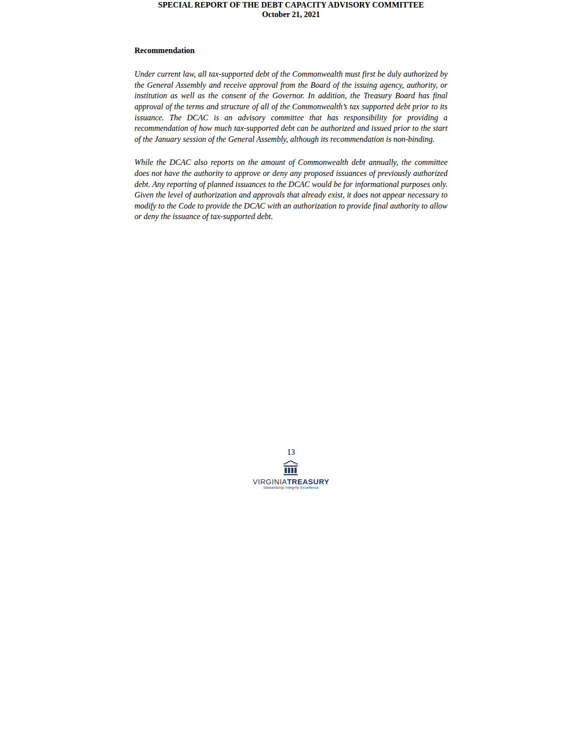SPECIAL REPORT OF THE DEBT CAPACITY ADVISORY COMMITTEE October 21, 2021
Recommendation
Under current law, all tax-supported debt of the Commonwealth must first be duly authorized by the General Assembly and receive approval from the Board of the issuing agency, authority, or institution as well as the consent of the Governor. In addition, the Treasury Board has final approval of the terms and structure of all of the Commonwealth’s tax supported debt prior to its issuance. The DCAC is an advisory committee that has responsibility for providing a recommendation of how much tax-supported debt can be authorized and issued prior to the start of the January session of the General Assembly, although its recommendation is non-binding.
While the DCAC also reports on the amount of Commonwealth debt annually, the committee does not have the authority to approve or deny any proposed issuances of previously authorized debt. Any reporting of planned issuances to the DCAC would be for informational purposes only. Given the level of authorization and approvals that already exist, it does not appear necessary to modify to the Code to provide the DCAC with an authorization to provide final authority to allow or deny the issuance of tax-supported debt.
13
🏛 VIRGINIA TREASURY Stewardship·Integrity·Excellence